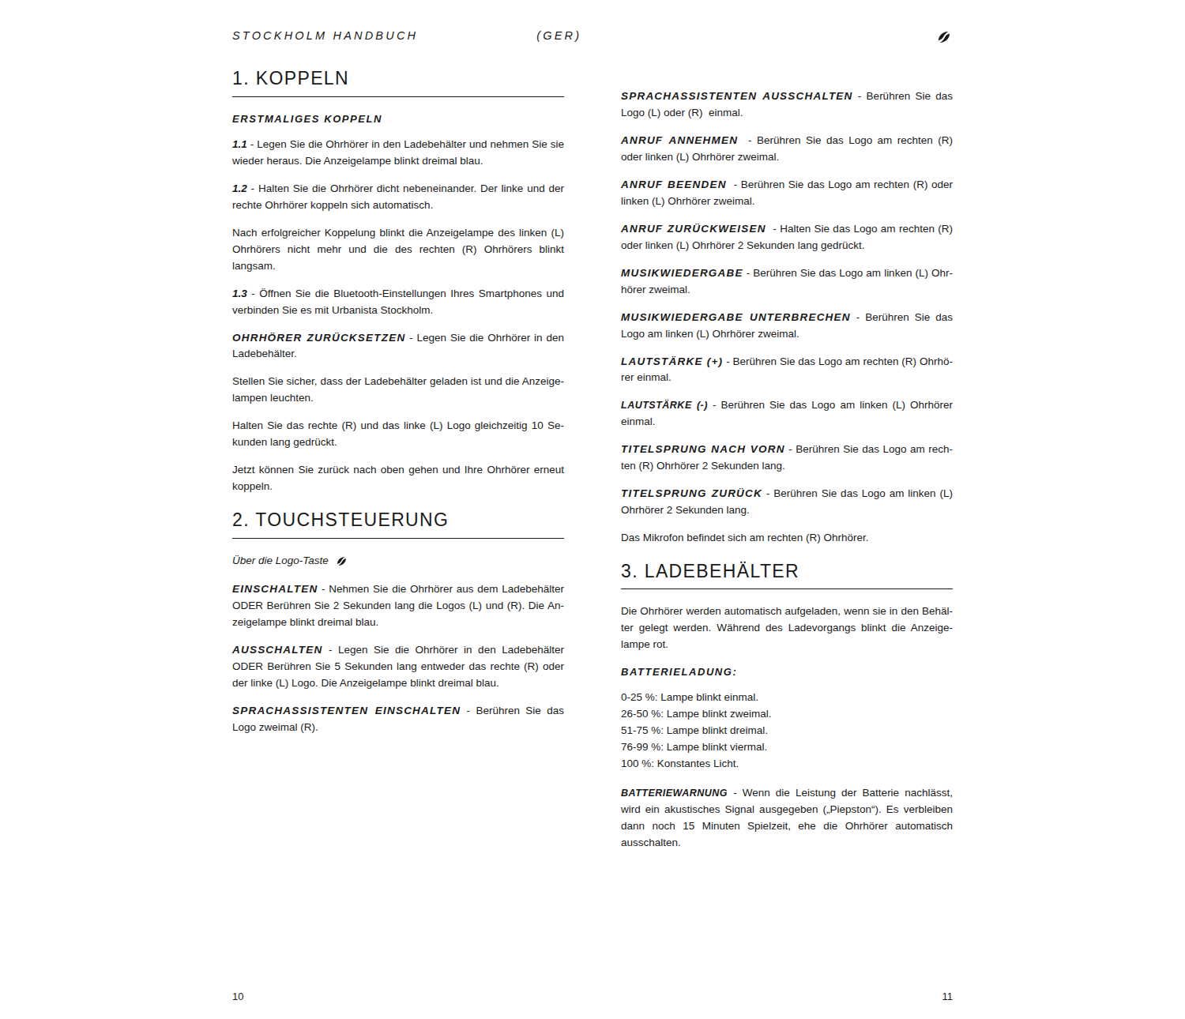STOCKHOLM HANDBUCH
(GER)
1. Koppeln
Erstmaliges Koppeln
1.1 - Legen Sie die Ohrhörer in den Ladebehälter und nehmen Sie sie wieder heraus. Die Anzeigelampe blinkt dreimal blau.
1.2 - Halten Sie die Ohrhörer dicht nebeneinander. Der linke und der rechte Ohrhörer koppeln sich automatisch.
Nach erfolgreicher Koppelung blinkt die Anzeigelampe des linken (L) Ohrhörers nicht mehr und die des rechten (R) Ohrhörers blinkt langsam.
1.3 - Öffnen Sie die Bluetooth-Einstellungen Ihres Smartphones und verbinden Sie es mit Urbanista Stockholm.
Ohrhörer zurücksetzen - Legen Sie die Ohrhörer in den Ladebehälter.
Stellen Sie sicher, dass der Ladebehälter geladen ist und die Anzeigelampen leuchten.
Halten Sie das rechte (R) und das linke (L) Logo gleichzeitig 10 Sekunden lang gedrückt.
Jetzt können Sie zurück nach oben gehen und Ihre Ohrhörer erneut koppeln.
2. Touchsteuerung
Über die Logo-Taste
Einschalten - Nehmen Sie die Ohrhörer aus dem Ladebehälter ODER Berühren Sie 2 Sekunden lang die Logos (L) und (R). Die Anzeigelampe blinkt dreimal blau.
Ausschalten - Legen Sie die Ohrhörer in den Ladebehälter ODER Berühren Sie 5 Sekunden lang entweder das rechte (R) oder der linke (L) Logo. Die Anzeigelampe blinkt dreimal blau.
Sprachassistenten einschalten - Berühren Sie das Logo zweimal (R).
Sprachassistenten ausschalten - Berühren Sie das Logo (L) oder (R) einmal.
Anruf annehmen - Berühren Sie das Logo am rechten (R) oder linken (L) Ohrhörer zweimal.
Anruf beenden - Berühren Sie das Logo am rechten (R) oder linken (L) Ohrhörer zweimal.
Anruf zurückweisen - Halten Sie das Logo am rechten (R) oder linken (L) Ohrhörer 2 Sekunden lang gedrückt.
Musikwiedergabe - Berühren Sie das Logo am linken (L) Ohrhörer zweimal.
Musikwiedergabe unterbrechen - Berühren Sie das Logo am linken (L) Ohrhörer zweimal.
Lautstärke (+) - Berühren Sie das Logo am rechten (R) Ohrhörer einmal.
Lautstärke (-) - Berühren Sie das Logo am linken (L) Ohrhörer einmal.
Titelsprung nach vorn - Berühren Sie das Logo am rechten (R) Ohrhörer 2 Sekunden lang.
Titelsprung zurück - Berühren Sie das Logo am linken (L) Ohrhörer 2 Sekunden lang.
Das Mikrofon befindet sich am rechten (R) Ohrhörer.
3. Ladebehälter
Die Ohrhörer werden automatisch aufgeladen, wenn sie in den Behälter gelegt werden. Während des Ladevorgangs blinkt die Anzeigelampe rot.
Batterieladung:
0-25 %: Lampe blinkt einmal.
26-50 %: Lampe blinkt zweimal.
51-75 %: Lampe blinkt dreimal.
76-99 %: Lampe blinkt viermal.
100 %: Konstantes Licht.
Batteriewarnung - Wenn die Leistung der Batterie nachlässt, wird ein akustisches Signal ausgegeben („Piepston“). Es verbleiben dann noch 15 Minuten Spielzeit, ehe die Ohrhörer automatisch ausschalten.
10
11